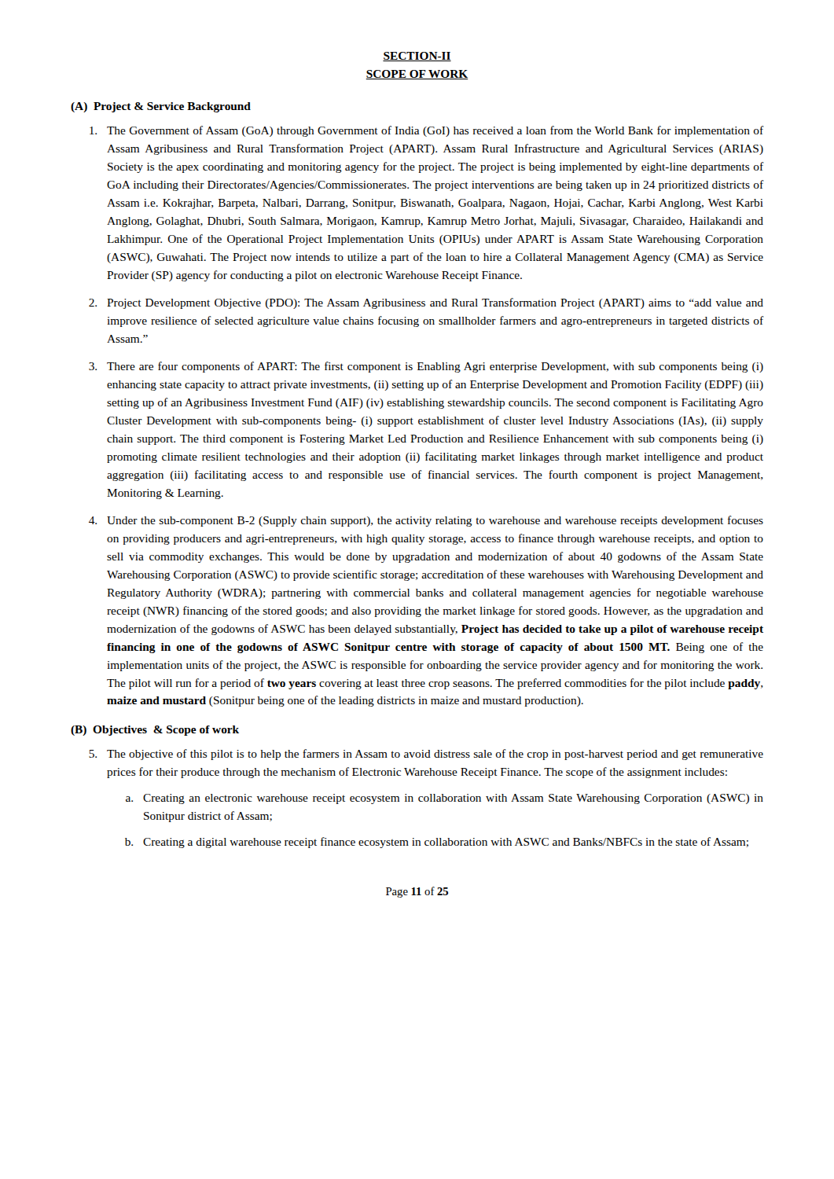SECTION-II
SCOPE OF WORK
(A) Project & Service Background
The Government of Assam (GoA) through Government of India (GoI) has received a loan from the World Bank for implementation of Assam Agribusiness and Rural Transformation Project (APART). Assam Rural Infrastructure and Agricultural Services (ARIAS) Society is the apex coordinating and monitoring agency for the project. The project is being implemented by eight-line departments of GoA including their Directorates/Agencies/Commissionerates. The project interventions are being taken up in 24 prioritized districts of Assam i.e. Kokrajhar, Barpeta, Nalbari, Darrang, Sonitpur, Biswanath, Goalpara, Nagaon, Hojai, Cachar, Karbi Anglong, West Karbi Anglong, Golaghat, Dhubri, South Salmara, Morigaon, Kamrup, Kamrup Metro Jorhat, Majuli, Sivasagar, Charaideo, Hailakandi and Lakhimpur. One of the Operational Project Implementation Units (OPIUs) under APART is Assam State Warehousing Corporation (ASWC), Guwahati. The Project now intends to utilize a part of the loan to hire a Collateral Management Agency (CMA) as Service Provider (SP) agency for conducting a pilot on electronic Warehouse Receipt Finance.
Project Development Objective (PDO): The Assam Agribusiness and Rural Transformation Project (APART) aims to “add value and improve resilience of selected agriculture value chains focusing on smallholder farmers and agro-entrepreneurs in targeted districts of Assam.”
There are four components of APART: The first component is Enabling Agri enterprise Development, with sub components being (i) enhancing state capacity to attract private investments, (ii) setting up of an Enterprise Development and Promotion Facility (EDPF) (iii) setting up of an Agribusiness Investment Fund (AIF) (iv) establishing stewardship councils. The second component is Facilitating Agro Cluster Development with sub-components being- (i) support establishment of cluster level Industry Associations (IAs), (ii) supply chain support. The third component is Fostering Market Led Production and Resilience Enhancement with sub components being (i) promoting climate resilient technologies and their adoption (ii) facilitating market linkages through market intelligence and product aggregation (iii) facilitating access to and responsible use of financial services. The fourth component is project Management, Monitoring & Learning.
Under the sub-component B-2 (Supply chain support), the activity relating to warehouse and warehouse receipts development focuses on providing producers and agri-entrepreneurs, with high quality storage, access to finance through warehouse receipts, and option to sell via commodity exchanges. This would be done by upgradation and modernization of about 40 godowns of the Assam State Warehousing Corporation (ASWC) to provide scientific storage; accreditation of these warehouses with Warehousing Development and Regulatory Authority (WDRA); partnering with commercial banks and collateral management agencies for negotiable warehouse receipt (NWR) financing of the stored goods; and also providing the market linkage for stored goods. However, as the upgradation and modernization of the godowns of ASWC has been delayed substantially, Project has decided to take up a pilot of warehouse receipt financing in one of the godowns of ASWC Sonitpur centre with storage of capacity of about 1500 MT. Being one of the implementation units of the project, the ASWC is responsible for onboarding the service provider agency and for monitoring the work. The pilot will run for a period of two years covering at least three crop seasons. The preferred commodities for the pilot include paddy, maize and mustard (Sonitpur being one of the leading districts in maize and mustard production).
(B) Objectives & Scope of work
The objective of this pilot is to help the farmers in Assam to avoid distress sale of the crop in post-harvest period and get remunerative prices for their produce through the mechanism of Electronic Warehouse Receipt Finance. The scope of the assignment includes:
Creating an electronic warehouse receipt ecosystem in collaboration with Assam State Warehousing Corporation (ASWC) in Sonitpur district of Assam;
Creating a digital warehouse receipt finance ecosystem in collaboration with ASWC and Banks/NBFCs in the state of Assam;
Page 11 of 25